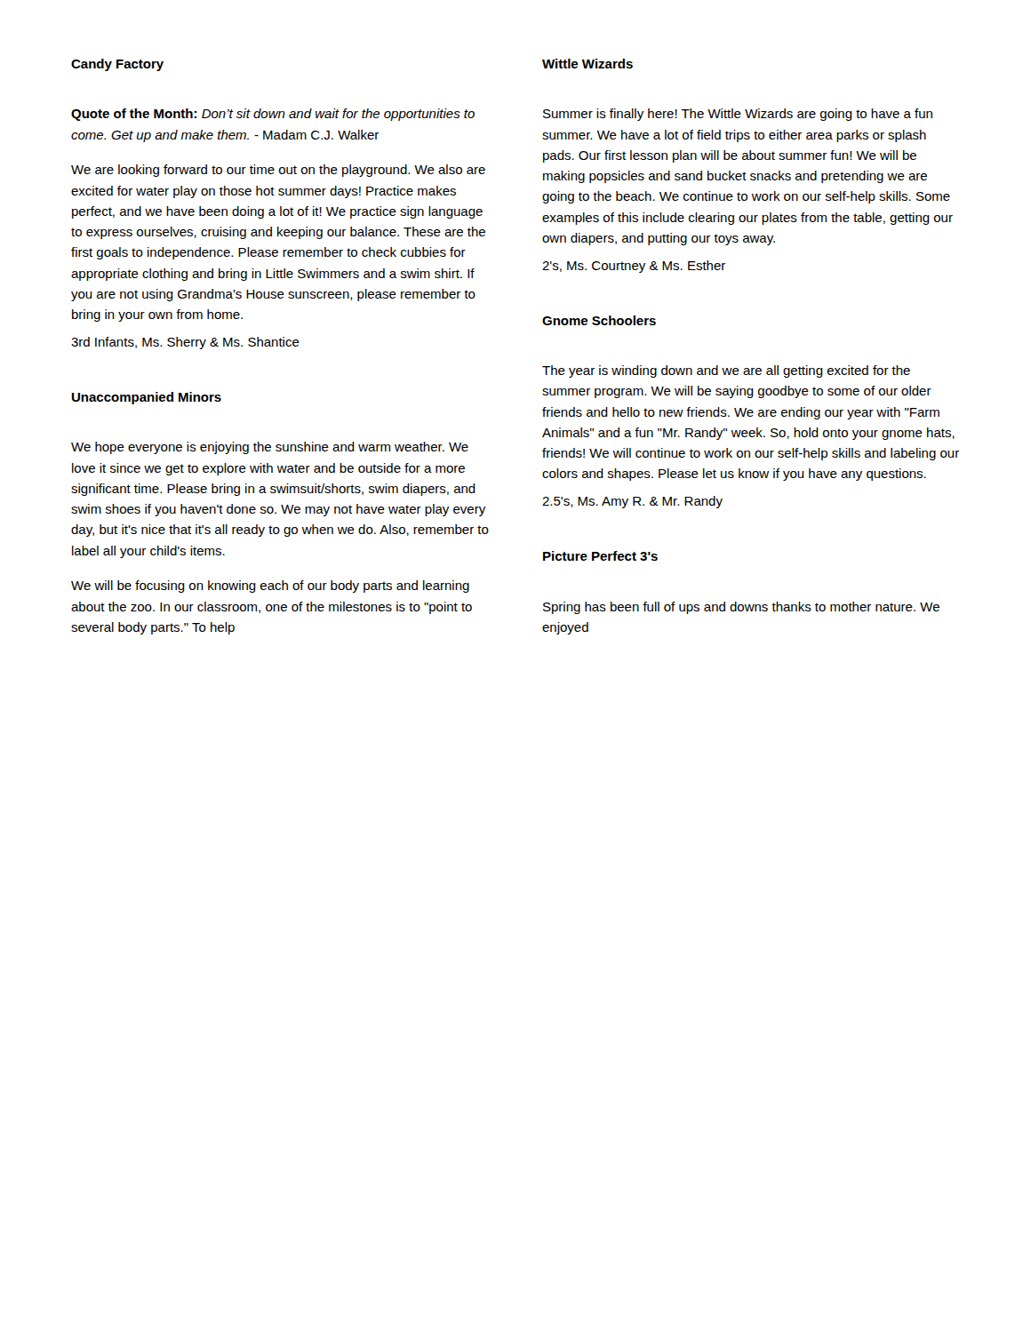Candy Factory
Quote of the Month: Don’t sit down and wait for the opportunities to come. Get up and make them. - Madam C.J. Walker
We are looking forward to our time out on the playground. We also are excited for water play on those hot summer days! Practice makes perfect, and we have been doing a lot of it! We practice sign language to express ourselves, cruising and keeping our balance. These are the first goals to independence. Please remember to check cubbies for appropriate clothing and bring in Little Swimmers and a swim shirt. If you are not using Grandma’s House sunscreen, please remember to bring in your own from home.
3rd Infants, Ms. Sherry & Ms. Shantice
Unaccompanied Minors
We hope everyone is enjoying the sunshine and warm weather. We love it since we get to explore with water and be outside for a more significant time. Please bring in a swimsuit/shorts, swim diapers, and swim shoes if you haven't done so. We may not have water play every day, but it's nice that it's all ready to go when we do. Also, remember to label all your child's items.
We will be focusing on knowing each of our body parts and learning about the zoo. In our classroom, one of the milestones is to "point to several body parts." To help
Wittle Wizards
Summer is finally here! The Wittle Wizards are going to have a fun summer. We have a lot of field trips to either area parks or splash pads. Our first lesson plan will be about summer fun! We will be making popsicles and sand bucket snacks and pretending we are going to the beach. We continue to work on our self-help skills. Some examples of this include clearing our plates from the table, getting our own diapers, and putting our toys away.
2's, Ms. Courtney & Ms. Esther
Gnome Schoolers
The year is winding down and we are all getting excited for the summer program. We will be saying goodbye to some of our older friends and hello to new friends. We are ending our year with "Farm Animals" and a fun "Mr. Randy" week. So, hold onto your gnome hats, friends! We will continue to work on our self-help skills and labeling our colors and shapes. Please let us know if you have any questions.
2.5's, Ms. Amy R. & Mr. Randy
Picture Perfect 3's
Spring has been full of ups and downs thanks to mother nature. We enjoyed